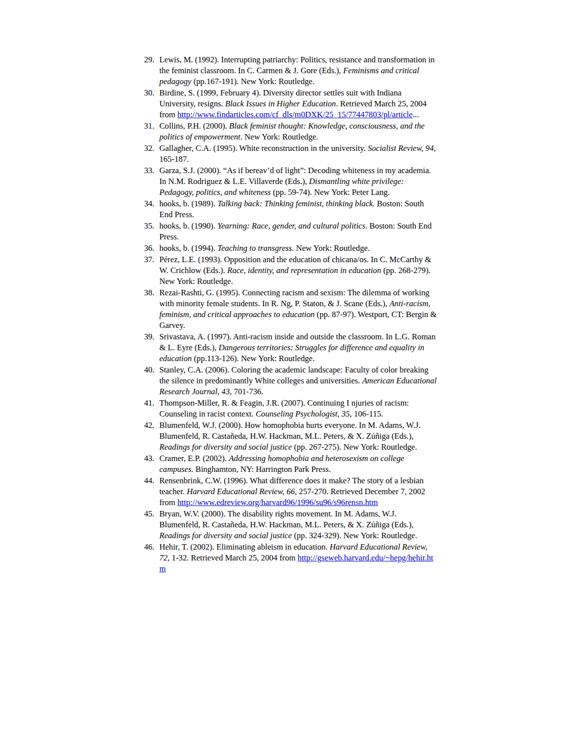Lewis, M. (1992). Interrupting patriarchy: Politics, resistance and transformation in the feminist classroom. In C. Carmen & J. Gore (Eds.), Feminisms and critical pedagogy (pp.167-191). New York: Routledge.
Birdine, S. (1999, February 4). Diversity director settles suit with Indiana University, resigns. Black Issues in Higher Education. Retrieved March 25, 2004 from http://www.findarticles.com/cf_dls/m0DXK/25_15/77447803/pl/article...
Collins, P.H. (2000). Black feminist thought: Knowledge, consciousness, and the politics of empowerment. New York: Routledge.
Gallagher, C.A. (1995). White reconstruction in the university. Socialist Review, 94, 165-187.
Garza, S.J. (2000). “As if bereav’d of light”: Decoding whiteness in my academia. In N.M. Rodriguez & L.E. Villaverde (Eds.), Dismantling white privilege: Pedagogy, politics, and whiteness (pp. 59-74). New York: Peter Lang.
hooks, b. (1989). Talking back: Thinking feminist, thinking black. Boston: South End Press.
hooks, b. (1990). Yearning: Race, gender, and cultural politics. Boston: South End Press.
hooks, b. (1994). Teaching to transgress. New York: Routledge.
Pérez, L.E. (1993). Opposition and the education of chicana/os. In C. McCarthy & W. Crichlow (Eds.). Race, identity, and representation in education (pp. 268-279). New York: Routledge.
Rezai-Rashti, G. (1995). Connecting racism and sexism: The dilemma of working with minority female students. In R. Ng, P. Staton, & J. Scane (Eds.), Anti-racism, feminism, and critical approaches to education (pp. 87-97). Westport, CT: Bergin & Garvey.
Srivastava, A. (1997). Anti-racism inside and outside the classroom. In L.G. Roman & L. Eyre (Eds.), Dangerous territories: Struggles for difference and equality in education (pp.113-126). New York: Routledge.
Stanley, C.A. (2006). Coloring the academic landscape: Faculty of color breaking the silence in predominantly White colleges and universities. American Educational Research Journal, 43, 701-736.
Thompson-Miller, R. & Feagin, J.R. (2007). Continuing I njuries of racism: Counseling in racist context. Counseling Psychologist, 35, 106-115.
Blumenfeld, W.J. (2000). How homophobia hurts everyone. In M. Adams, W.J. Blumenfeld, R. Castañeda, H.W. Hackman, M.L. Peters, & X. Zúñiga (Eds.), Readings for diversity and social justice (pp. 267-275). New York: Routledge.
Cramer, E.P. (2002). Addressing homophobia and heterosexism on college campuses. Binghamton, NY: Harrington Park Press.
Rensenbrink, C.W. (1996). What difference does it make? The story of a lesbian teacher. Harvard Educational Review, 66, 257-270. Retrieved December 7, 2002 from http://www.edreview.org/harvard96/1996/su96/s96rensn.htm
Bryan, W.V. (2000). The disability rights movement. In M. Adams, W.J. Blumenfeld, R. Castañeda, H.W. Hackman, M.L. Peters, & X. Zúñiga (Eds.), Readings for diversity and social justice (pp. 324-329). New York: Routledge.
Hehir, T. (2002). Eliminating ableism in education. Harvard Educational Review, 72, 1-32. Retrieved March 25, 2004 from http://gseweb.harvard.edu/~hepg/hehir.htm